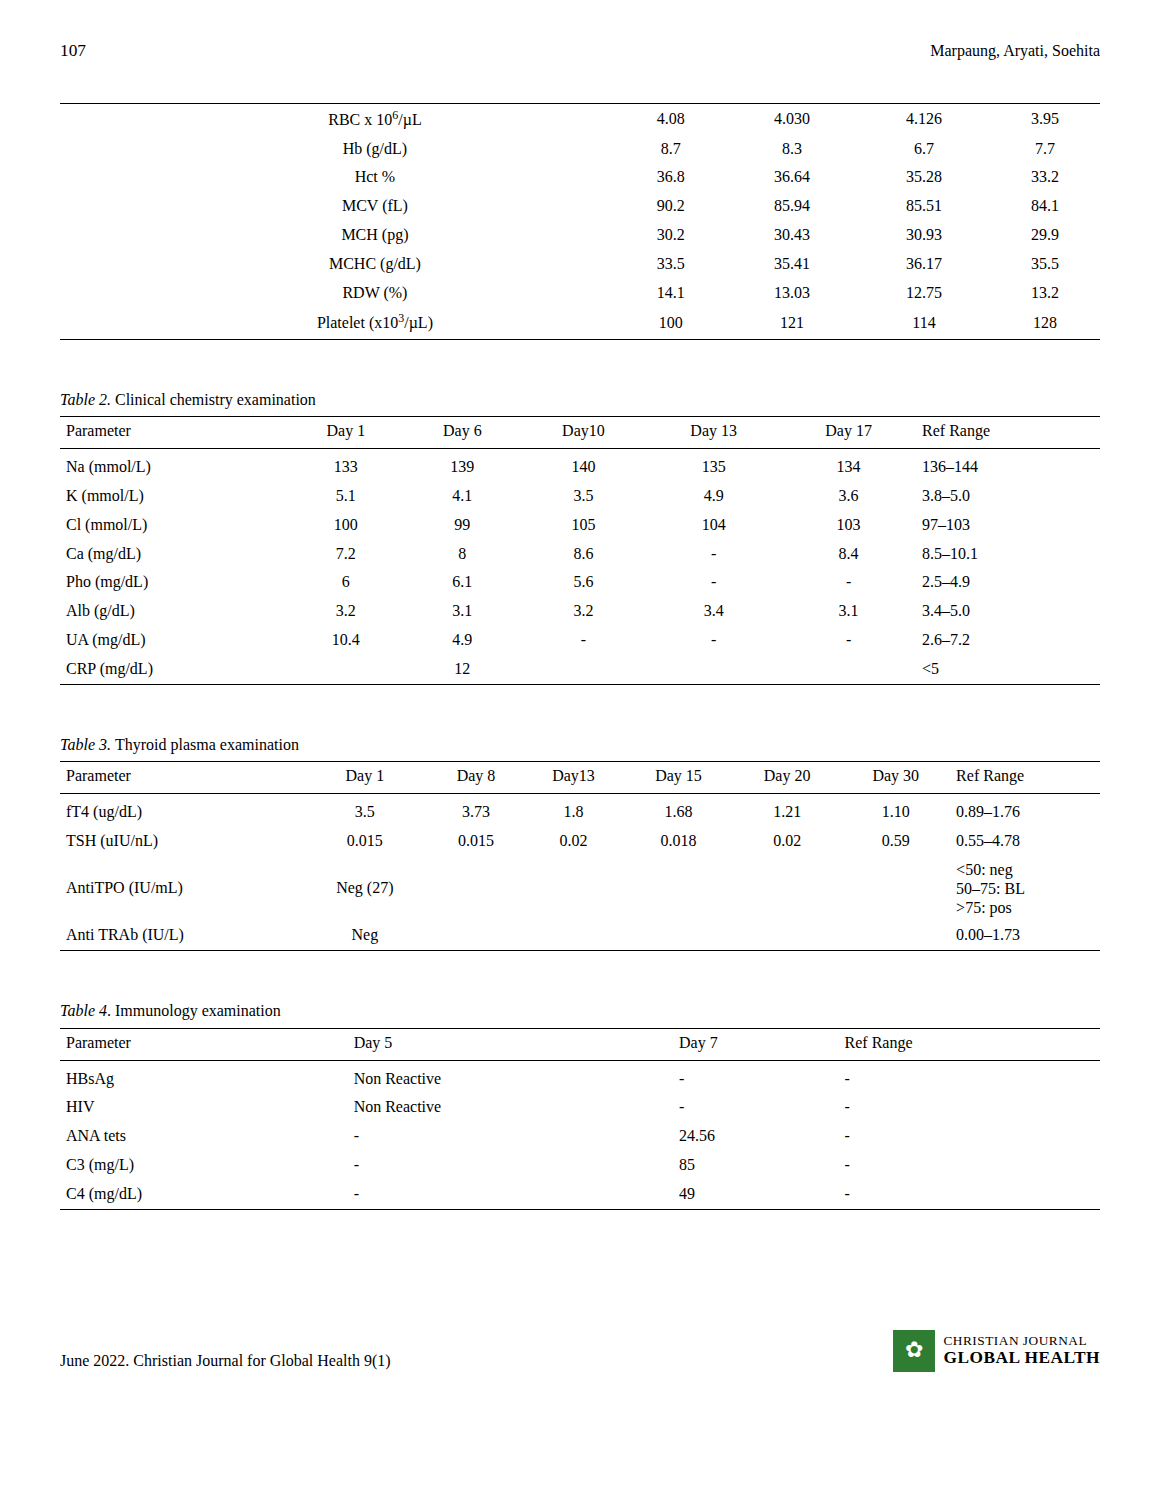107
Marpaung, Aryati, Soehita
| RBC x 10 6 /µL | 4.08 | 4.030 | 4.126 | 3.95 |
| Hb (g/dL) | 8.7 | 8.3 | 6.7 | 7.7 |
| Hct % | 36.8 | 36.64 | 35.28 | 33.2 |
| MCV (fL) | 90.2 | 85.94 | 85.51 | 84.1 |
| MCH (pg) | 30.2 | 30.43 | 30.93 | 29.9 |
| MCHC (g/dL) | 33.5 | 35.41 | 36.17 | 35.5 |
| RDW (%) | 14.1 | 13.03 | 12.75 | 13.2 |
| Platelet (x10 3 /µL) | 100 | 121 | 114 | 128 |
Table 2. Clinical chemistry examination
| Parameter | Day 1 | Day 6 | Day10 | Day 13 | Day 17 | Ref Range |
| --- | --- | --- | --- | --- | --- | --- |
| Na (mmol/L) | 133 | 139 | 140 | 135 | 134 | 136–144 |
| K (mmol/L) | 5.1 | 4.1 | 3.5 | 4.9 | 3.6 | 3.8–5.0 |
| Cl (mmol/L) | 100 | 99 | 105 | 104 | 103 | 97–103 |
| Ca (mg/dL) | 7.2 | 8 | 8.6 | - | 8.4 | 8.5–10.1 |
| Pho (mg/dL) | 6 | 6.1 | 5.6 | - | - | 2.5–4.9 |
| Alb (g/dL) | 3.2 | 3.1 | 3.2 | 3.4 | 3.1 | 3.4–5.0 |
| UA (mg/dL) | 10.4 | 4.9 | - | - | - | 2.6–7.2 |
| CRP (mg/dL) | | 12 | | | | <5 |
Table 3. Thyroid plasma examination
| Parameter | Day 1 | Day 8 | Day13 | Day 15 | Day 20 | Day 30 | Ref Range |
| --- | --- | --- | --- | --- | --- | --- | --- |
| fT4 (ug/dL) | 3.5 | 3.73 | 1.8 | 1.68 | 1.21 | 1.10 | 0.89–1.76 |
| TSH (uIU/nL) | 0.015 | 0.015 | 0.02 | 0.018 | 0.02 | 0.59 | 0.55–4.78 |
| AntiTPO (IU/mL) | Neg (27) | | | | | | <50: neg 50–75: BL >75: pos |
| Anti TRAb (IU/L) | Neg | | | | | | 0.00–1.73 |
Table 4 . Immunology examination
| Parameter | Day 5 | Day 7 | Ref Range |
| --- | --- | --- | --- |
| HBsAg | Non Reactive | - | - |
| HIV | Non Reactive | - | - |
| ANA tets | - | 24.56 | - |
| C3 (mg/L) | - | 85 | - |
| C4 (mg/dL) | - | 49 | - |
June 2022. Christian Journal for Global Health 9(1)
✿
CHRISTIAN JOURNAL
GLOBAL HEALTH